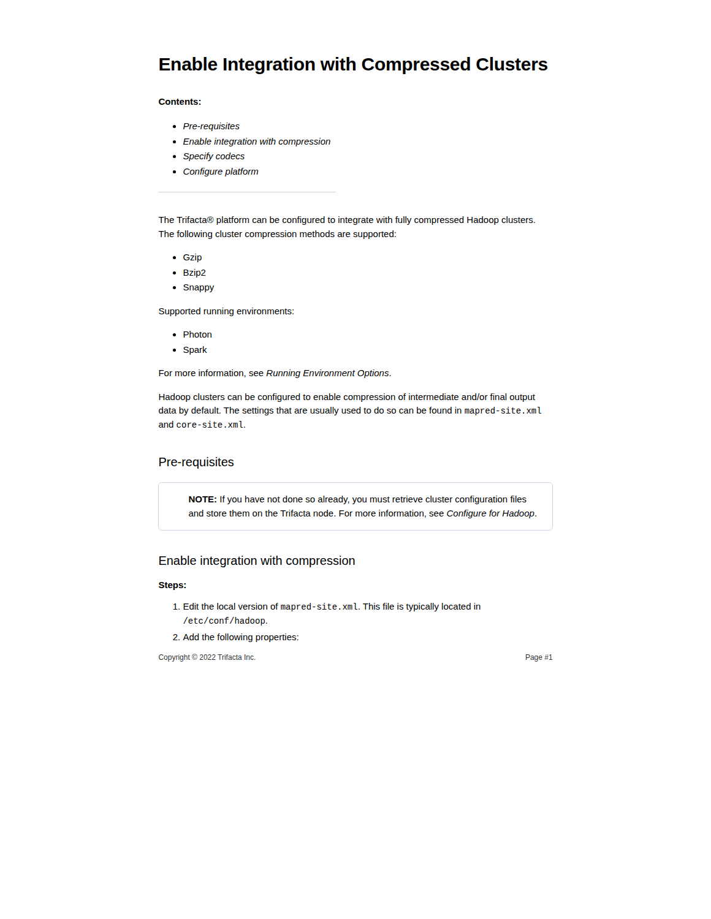Enable Integration with Compressed Clusters
Contents:
Pre-requisites
Enable integration with compression
Specify codecs
Configure platform
The Trifacta® platform can be configured to integrate with fully compressed Hadoop clusters. The following cluster compression methods are supported:
Gzip
Bzip2
Snappy
Supported running environments:
Photon
Spark
For more information, see Running Environment Options.
Hadoop clusters can be configured to enable compression of intermediate and/or final output data by default. The settings that are usually used to do so can be found in mapred-site.xml and core-site.xml.
Pre-requisites
NOTE: If you have not done so already, you must retrieve cluster configuration files and store them on the Trifacta node. For more information, see Configure for Hadoop.
Enable integration with compression
Steps:
Edit the local version of mapred-site.xml. This file is typically located in /etc/conf/hadoop.
Add the following properties:
Copyright © 2022 Trifacta Inc. Page #1